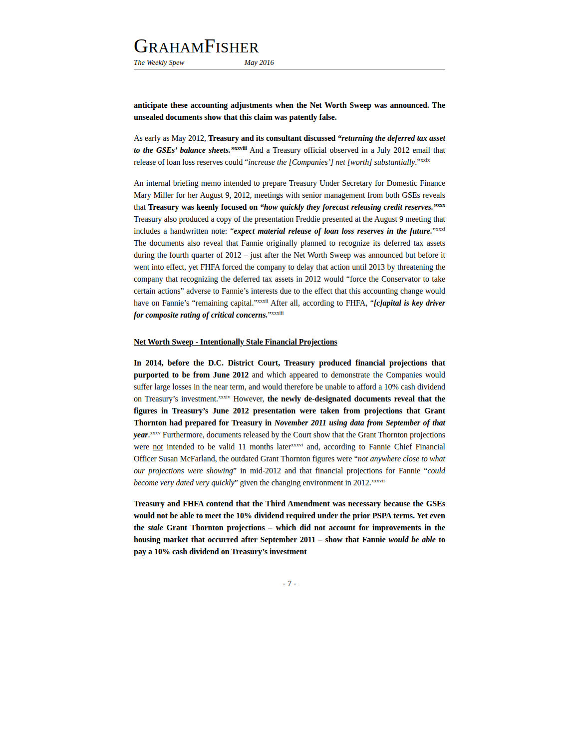GRAHAMFISHER
The Weekly Spew May 2016
anticipate these accounting adjustments when the Net Worth Sweep was announced. The unsealed documents show that this claim was patently false.
As early as May 2012, Treasury and its consultant discussed “returning the deferred tax asset to the GSEs’ balance sheets.”xxviii And a Treasury official observed in a July 2012 email that release of loan loss reserves could “increase the [Companies’] net [worth] substantially.”xxix
An internal briefing memo intended to prepare Treasury Under Secretary for Domestic Finance Mary Miller for her August 9, 2012, meetings with senior management from both GSEs reveals that Treasury was keenly focused on “how quickly they forecast releasing credit reserves.”xxx Treasury also produced a copy of the presentation Freddie presented at the August 9 meeting that includes a handwritten note: “expect material release of loan loss reserves in the future.”xxxi The documents also reveal that Fannie originally planned to recognize its deferred tax assets during the fourth quarter of 2012 – just after the Net Worth Sweep was announced but before it went into effect, yet FHFA forced the company to delay that action until 2013 by threatening the company that recognizing the deferred tax assets in 2012 would “force the Conservator to take certain actions” adverse to Fannie’s interests due to the effect that this accounting change would have on Fannie’s “remaining capital.”xxxii After all, according to FHFA, “[c]apital is key driver for composite rating of critical concerns.”xxxiii
Net Worth Sweep - Intentionally Stale Financial Projections
In 2014, before the D.C. District Court, Treasury produced financial projections that purported to be from June 2012 and which appeared to demonstrate the Companies would suffer large losses in the near term, and would therefore be unable to afford a 10% cash dividend on Treasury’s investment.xxxiv However, the newly de-designated documents reveal that the figures in Treasury’s June 2012 presentation were taken from projections that Grant Thornton had prepared for Treasury in November 2011 using data from September of that year.xxxv Furthermore, documents released by the Court show that the Grant Thornton projections were not intended to be valid 11 months laterxxxvi and, according to Fannie Chief Financial Officer Susan McFarland, the outdated Grant Thornton figures were “not anywhere close to what our projections were showing” in mid-2012 and that financial projections for Fannie “could become very dated very quickly” given the changing environment in 2012.xxxvii
Treasury and FHFA contend that the Third Amendment was necessary because the GSEs would not be able to meet the 10% dividend required under the prior PSPA terms. Yet even the stale Grant Thornton projections – which did not account for improvements in the housing market that occurred after September 2011 – show that Fannie would be able to pay a 10% cash dividend on Treasury’s investment
- 7 -